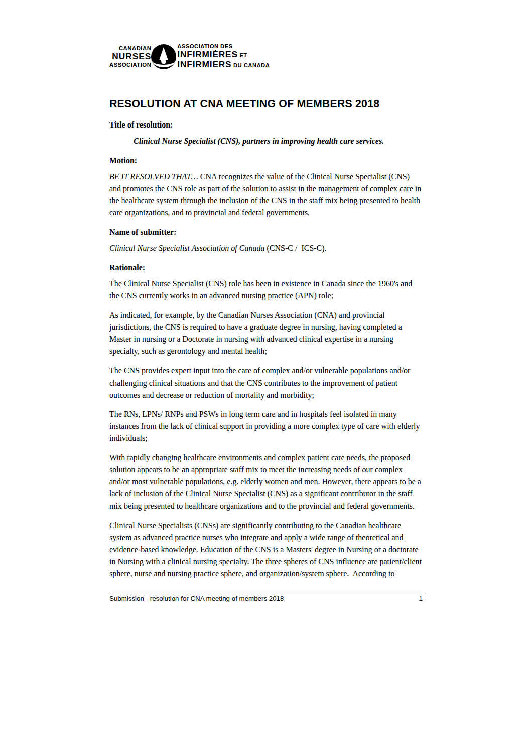| CANADIAN NURSES ASSOCIATION | | ASSOCIATION DES INFIRMIÈRES ET INFIRMIERS DU CANADA |
RESOLUTION AT CNA MEETING OF MEMBERS 2018
Title of resolution:
Clinical Nurse Specialist (CNS), partners in improving health care services.
Motion:
BE IT RESOLVED THAT… CNA recognizes the value of the Clinical Nurse Specialist (CNS) and promotes the CNS role as part of the solution to assist in the management of complex care in the healthcare system through the inclusion of the CNS in the staff mix being presented to health care organizations, and to provincial and federal governments.
Name of submitter:
Clinical Nurse Specialist Association of Canada (CNS-C / ICS-C).
Rationale:
The Clinical Nurse Specialist (CNS) role has been in existence in Canada since the 1960's and the CNS currently works in an advanced nursing practice (APN) role;
As indicated, for example, by the Canadian Nurses Association (CNA) and provincial jurisdictions, the CNS is required to have a graduate degree in nursing, having completed a Master in nursing or a Doctorate in nursing with advanced clinical expertise in a nursing specialty, such as gerontology and mental health;
The CNS provides expert input into the care of complex and/or vulnerable populations and/or challenging clinical situations and that the CNS contributes to the improvement of patient outcomes and decrease or reduction of mortality and morbidity;
The RNs, LPNs/ RNPs and PSWs in long term care and in hospitals feel isolated in many instances from the lack of clinical support in providing a more complex type of care with elderly individuals;
With rapidly changing healthcare environments and complex patient care needs, the proposed solution appears to be an appropriate staff mix to meet the increasing needs of our complex and/or most vulnerable populations, e.g. elderly women and men. However, there appears to be a lack of inclusion of the Clinical Nurse Specialist (CNS) as a significant contributor in the staff mix being presented to healthcare organizations and to the provincial and federal governments.
Clinical Nurse Specialists (CNSs) are significantly contributing to the Canadian healthcare system as advanced practice nurses who integrate and apply a wide range of theoretical and evidence-based knowledge. Education of the CNS is a Masters' degree in Nursing or a doctorate in Nursing with a clinical nursing specialty. The three spheres of CNS influence are patient/client sphere, nurse and nursing practice sphere, and organization/system sphere. According to
| Submission - resolution for CNA meeting of members 2018 | 1 |